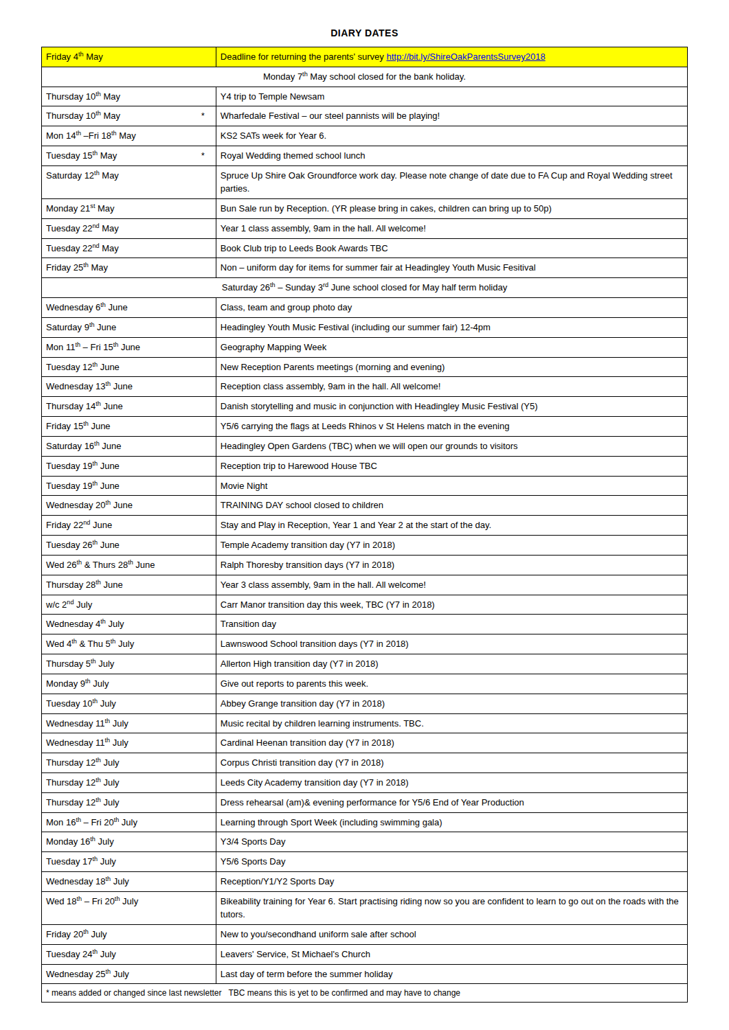DIARY DATES
| Friday 4 th May | Deadline for returning the parents' survey http://bit.ly/ShireOakParentsSurvey2018 |
| Monday 7 th May school closed for the bank holiday. |
| Thursday 10 th May | Y4 trip to Temple Newsam |
| Thursday 10 th May * | Wharfedale Festival – our steel pannists will be playing! |
| Mon 14 th –Fri 18 th May | KS2 SATs week for Year 6. |
| Tuesday 15 th May * | Royal Wedding themed school lunch |
| Saturday 12 th May | Spruce Up Shire Oak Groundforce work day. Please note change of date due to FA Cup and Royal Wedding street parties. |
| Monday 21 st May | Bun Sale run by Reception. (YR please bring in cakes, children can bring up to 50p) |
| Tuesday 22 nd May | Year 1 class assembly, 9am in the hall. All welcome! |
| Tuesday 22 nd May | Book Club trip to Leeds Book Awards TBC |
| Friday 25 th May | Non – uniform day for items for summer fair at Headingley Youth Music Fesitival |
| Saturday 26 th – Sunday 3 rd June school closed for May half term holiday |
| Wednesday 6 th June | Class, team and group photo day |
| Saturday 9 th June | Headingley Youth Music Festival (including our summer fair) 12-4pm |
| Mon 11 th – Fri 15 th June | Geography Mapping Week |
| Tuesday 12 th June | New Reception Parents meetings (morning and evening) |
| Wednesday 13 th June | Reception class assembly, 9am in the hall. All welcome! |
| Thursday 14 th June | Danish storytelling and music in conjunction with Headingley Music Festival (Y5) |
| Friday 15 th June | Y5/6 carrying the flags at Leeds Rhinos v St Helens match in the evening |
| Saturday 16 th June | Headingley Open Gardens (TBC) when we will open our grounds to visitors |
| Tuesday 19 th June | Reception trip to Harewood House TBC |
| Tuesday 19 th June | Movie Night |
| Wednesday 20 th June | TRAINING DAY school closed to children |
| Friday 22 nd June | Stay and Play in Reception, Year 1 and Year 2 at the start of the day. |
| Tuesday 26 th June | Temple Academy transition day (Y7 in 2018) |
| Wed 26 th & Thurs 28 th June | Ralph Thoresby transition days (Y7 in 2018) |
| Thursday 28 th June | Year 3 class assembly, 9am in the hall. All welcome! |
| w/c 2 nd July | Carr Manor transition day this week, TBC (Y7 in 2018) |
| Wednesday 4 th July | Transition day |
| Wed 4 th & Thu 5 th July | Lawnswood School transition days (Y7 in 2018) |
| Thursday 5 th July | Allerton High transition day (Y7 in 2018) |
| Monday 9 th July | Give out reports to parents this week. |
| Tuesday 10 th July | Abbey Grange transition day (Y7 in 2018) |
| Wednesday 11 th July | Music recital by children learning instruments. TBC. |
| Wednesday 11 th July | Cardinal Heenan transition day (Y7 in 2018) |
| Thursday 12 th July | Corpus Christi transition day (Y7 in 2018) |
| Thursday 12 th July | Leeds City Academy transition day (Y7 in 2018) |
| Thursday 12 th July | Dress rehearsal (am)& evening performance for Y5/6 End of Year Production |
| Mon 16 th – Fri 20 th July | Learning through Sport Week (including swimming gala) |
| Monday 16 th July | Y3/4 Sports Day |
| Tuesday 17 th July | Y5/6 Sports Day |
| Wednesday 18 th July | Reception/Y1/Y2 Sports Day |
| Wed 18 th – Fri 20 th July | Bikeability training for Year 6. Start practising riding now so you are confident to learn to go out on the roads with the tutors. |
| Friday 20 th July | New to you/secondhand uniform sale after school |
| Tuesday 24 th July | Leavers' Service, St Michael's Church |
| Wednesday 25 th July | Last day of term before the summer holiday |
| * means added or changed since last newsletter TBC means this is yet to be confirmed and may have to change |